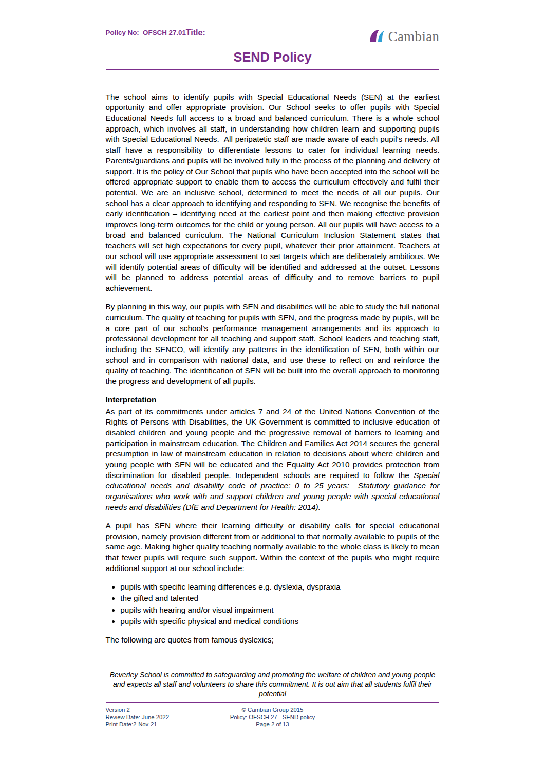Policy No: OFSCH 27.01
Title:
Cambian
SEND Policy
The school aims to identify pupils with Special Educational Needs (SEN) at the earliest opportunity and offer appropriate provision. Our School seeks to offer pupils with Special Educational Needs full access to a broad and balanced curriculum. There is a whole school approach, which involves all staff, in understanding how children learn and supporting pupils with Special Educational Needs. All peripatetic staff are made aware of each pupil's needs. All staff have a responsibility to differentiate lessons to cater for individual learning needs. Parents/guardians and pupils will be involved fully in the process of the planning and delivery of support. It is the policy of Our School that pupils who have been accepted into the school will be offered appropriate support to enable them to access the curriculum effectively and fulfil their potential. We are an inclusive school, determined to meet the needs of all our pupils. Our school has a clear approach to identifying and responding to SEN. We recognise the benefits of early identification – identifying need at the earliest point and then making effective provision improves long-term outcomes for the child or young person. All our pupils will have access to a broad and balanced curriculum. The National Curriculum Inclusion Statement states that teachers will set high expectations for every pupil, whatever their prior attainment. Teachers at our school will use appropriate assessment to set targets which are deliberately ambitious. We will identify potential areas of difficulty will be identified and addressed at the outset. Lessons will be planned to address potential areas of difficulty and to remove barriers to pupil achievement.
By planning in this way, our pupils with SEN and disabilities will be able to study the full national curriculum. The quality of teaching for pupils with SEN, and the progress made by pupils, will be a core part of our school's performance management arrangements and its approach to professional development for all teaching and support staff. School leaders and teaching staff, including the SENCO, will identify any patterns in the identification of SEN, both within our school and in comparison with national data, and use these to reflect on and reinforce the quality of teaching. The identification of SEN will be built into the overall approach to monitoring the progress and development of all pupils.
Interpretation
As part of its commitments under articles 7 and 24 of the United Nations Convention of the Rights of Persons with Disabilities, the UK Government is committed to inclusive education of disabled children and young people and the progressive removal of barriers to learning and participation in mainstream education. The Children and Families Act 2014 secures the general presumption in law of mainstream education in relation to decisions about where children and young people with SEN will be educated and the Equality Act 2010 provides protection from discrimination for disabled people. Independent schools are required to follow the Special educational needs and disability code of practice: 0 to 25 years: Statutory guidance for organisations who work with and support children and young people with special educational needs and disabilities (DfE and Department for Health: 2014).
A pupil has SEN where their learning difficulty or disability calls for special educational provision, namely provision different from or additional to that normally available to pupils of the same age. Making higher quality teaching normally available to the whole class is likely to mean that fewer pupils will require such support. Within the context of the pupils who might require additional support at our school include:
pupils with specific learning differences e.g. dyslexia, dyspraxia
the gifted and talented
pupils with hearing and/or visual impairment
pupils with specific physical and medical conditions
The following are quotes from famous dyslexics;
Beverley School is committed to safeguarding and promoting the welfare of children and young people and expects all staff and volunteers to share this commitment. It is out aim that all students fulfil their potential
| Version 2 Review Date: June 2022 Print Date:2-Nov-21 | © Cambian Group 2015 Policy: OFSCH 27 - SEND policy Page 2 of 13 | |